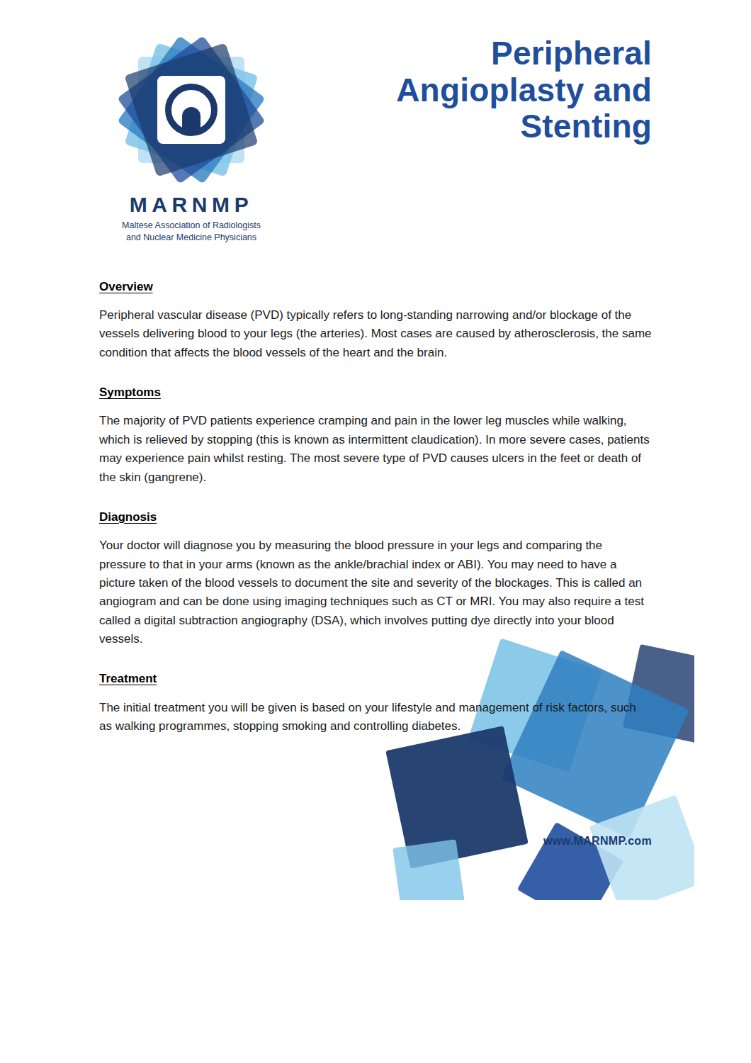MARNMP
Maltese Association of Radiologists
and Nuclear Medicine Physicians
Peripheral
Angioplasty and
Stenting
Overview
Peripheral vascular disease (PVD) typically refers to long-standing narrowing and/or blockage of the vessels delivering blood to your legs (the arteries). Most cases are caused by atherosclerosis, the same condition that affects the blood vessels of the heart and the brain.
Symptoms
The majority of PVD patients experience cramping and pain in the lower leg muscles while walking, which is relieved by stopping (this is known as intermittent claudication). In more severe cases, patients may experience pain whilst resting. The most severe type of PVD causes ulcers in the feet or death of the skin (gangrene).
Diagnosis
Your doctor will diagnose you by measuring the blood pressure in your legs and comparing the pressure to that in your arms (known as the ankle/brachial index or ABI). You may need to have a picture taken of the blood vessels to document the site and severity of the blockages. This is called an angiogram and can be done using imaging techniques such as CT or MRI. You may also require a test called a digital subtraction angiography (DSA), which involves putting dye directly into your blood vessels.
Treatment
The initial treatment you will be given is based on your lifestyle and management of risk factors, such as walking programmes, stopping smoking and controlling diabetes.
www.MARNMP.com